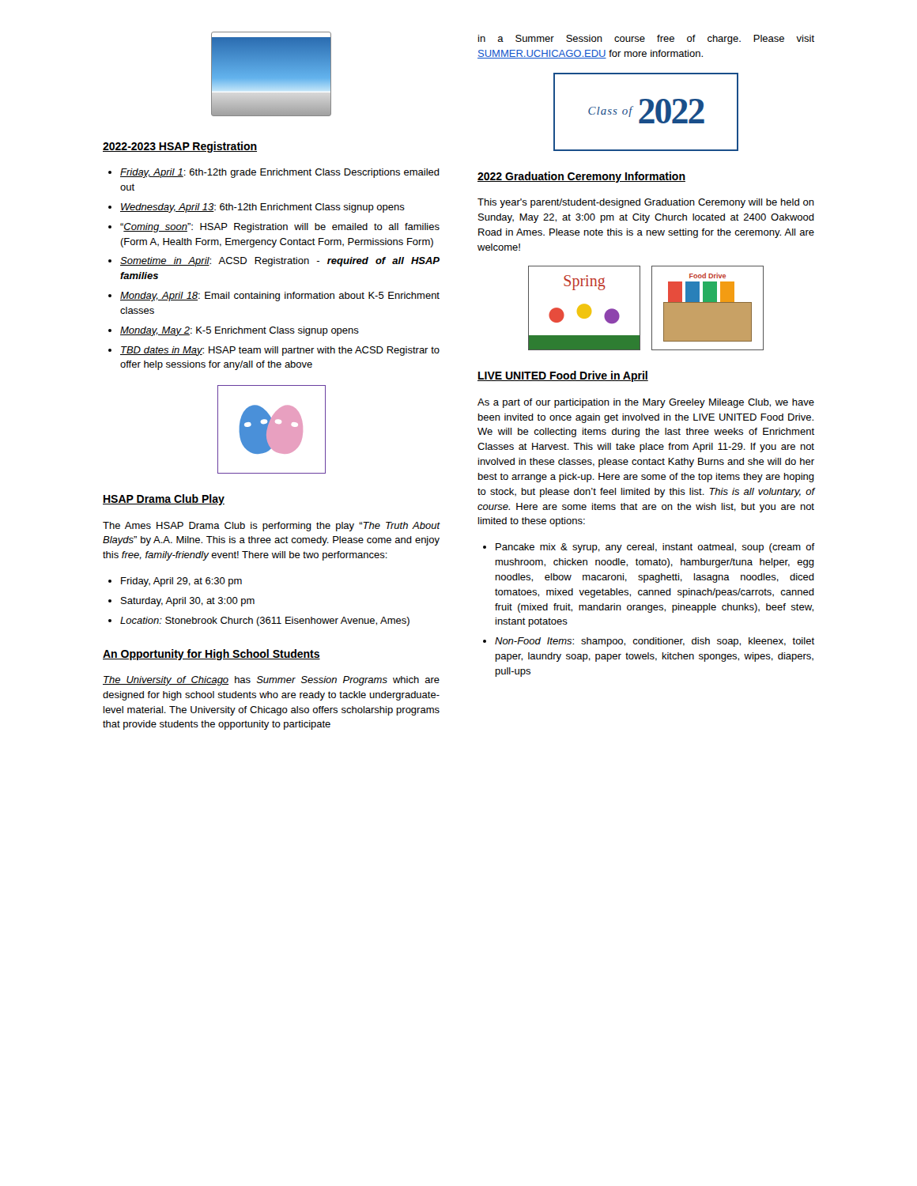2022-2023 HSAP Registration
Friday, April 1: 6th-12th grade Enrichment Class Descriptions emailed out
Wednesday, April 13: 6th-12th Enrichment Class signup opens
“Coming soon”: HSAP Registration will be emailed to all families (Form A, Health Form, Emergency Contact Form, Permissions Form)
Sometime in April: ACSD Registration - required of all HSAP families
Monday, April 18: Email containing information about K-5 Enrichment classes
Monday, May 2: K-5 Enrichment Class signup opens
TBD dates in May: HSAP team will partner with the ACSD Registrar to offer help sessions for any/all of the above
HSAP Drama Club Play
The Ames HSAP Drama Club is performing the play “The Truth About Blayds” by A.A. Milne. This is a three act comedy. Please come and enjoy this free, family-friendly event! There will be two performances:
Friday, April 29, at 6:30 pm
Saturday, April 30, at 3:00 pm
Location: Stonebrook Church (3611 Eisenhower Avenue, Ames)
An Opportunity for High School Students
The University of Chicago has Summer Session Programs which are designed for high school students who are ready to tackle undergraduate-level material. The University of Chicago also offers scholarship programs that provide students the opportunity to participate
in a Summer Session course free of charge. Please visit SUMMER.UCHICAGO.EDU for more information.
Class of 2022
2022 Graduation Ceremony Information
This year's parent/student-designed Graduation Ceremony will be held on Sunday, May 22, at 3:00 pm at City Church located at 2400 Oakwood Road in Ames. Please note this is a new setting for the ceremony. All are welcome!
Spring
Food Drive
LIVE UNITED Food Drive in April
As a part of our participation in the Mary Greeley Mileage Club, we have been invited to once again get involved in the LIVE UNITED Food Drive. We will be collecting items during the last three weeks of Enrichment Classes at Harvest. This will take place from April 11-29. If you are not involved in these classes, please contact Kathy Burns and she will do her best to arrange a pick-up. Here are some of the top items they are hoping to stock, but please don’t feel limited by this list. This is all voluntary, of course. Here are some items that are on the wish list, but you are not limited to these options:
Pancake mix & syrup, any cereal, instant oatmeal, soup (cream of mushroom, chicken noodle, tomato), hamburger/tuna helper, egg noodles, elbow macaroni, spaghetti, lasagna noodles, diced tomatoes, mixed vegetables, canned spinach/peas/carrots, canned fruit (mixed fruit, mandarin oranges, pineapple chunks), beef stew, instant potatoes
Non-Food Items: shampoo, conditioner, dish soap, kleenex, toilet paper, laundry soap, paper towels, kitchen sponges, wipes, diapers, pull-ups